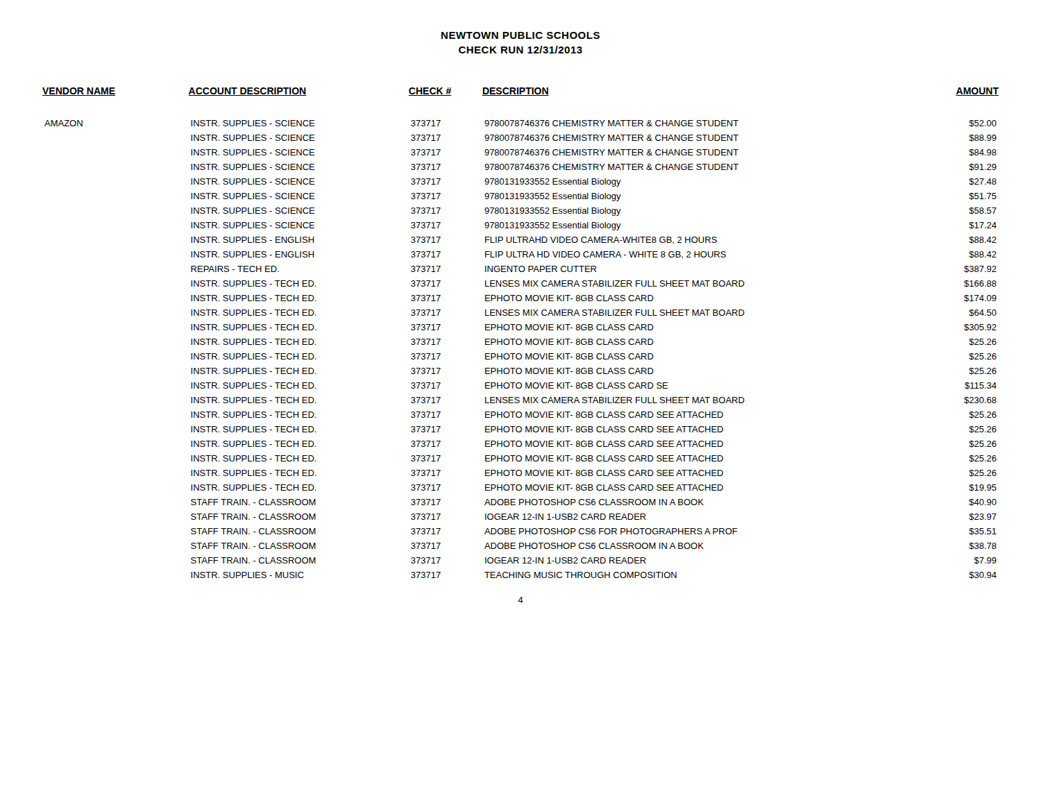NEWTOWN PUBLIC SCHOOLS
CHECK RUN 12/31/2013
| VENDOR NAME | ACCOUNT DESCRIPTION | CHECK # | DESCRIPTION | AMOUNT |
| --- | --- | --- | --- | --- |
| AMAZON | INSTR. SUPPLIES - SCIENCE | 373717 | 9780078746376 CHEMISTRY MATTER & CHANGE STUDENT | $52.00 |
| | INSTR. SUPPLIES - SCIENCE | 373717 | 9780078746376 CHEMISTRY MATTER & CHANGE STUDENT | $88.99 |
| | INSTR. SUPPLIES - SCIENCE | 373717 | 9780078746376 CHEMISTRY MATTER & CHANGE STUDENT | $84.98 |
| | INSTR. SUPPLIES - SCIENCE | 373717 | 9780078746376 CHEMISTRY MATTER & CHANGE STUDENT | $91.29 |
| | INSTR. SUPPLIES - SCIENCE | 373717 | 9780131933552 Essential Biology | $27.48 |
| | INSTR. SUPPLIES - SCIENCE | 373717 | 9780131933552 Essential Biology | $51.75 |
| | INSTR. SUPPLIES - SCIENCE | 373717 | 9780131933552 Essential Biology | $58.57 |
| | INSTR. SUPPLIES - SCIENCE | 373717 | 9780131933552 Essential Biology | $17.24 |
| | INSTR. SUPPLIES - ENGLISH | 373717 | FLIP ULTRAHD VIDEO CAMERA-WHITE8 GB, 2 HOURS | $88.42 |
| | INSTR. SUPPLIES - ENGLISH | 373717 | FLIP ULTRA HD VIDEO CAMERA - WHITE 8 GB, 2 HOURS | $88.42 |
| | REPAIRS - TECH ED. | 373717 | INGENTO PAPER CUTTER | $387.92 |
| | INSTR. SUPPLIES - TECH ED. | 373717 | LENSES MIX CAMERA STABILIZER FULL SHEET MAT BOARD | $166.88 |
| | INSTR. SUPPLIES - TECH ED. | 373717 | EPHOTO MOVIE KIT- 8GB CLASS CARD | $174.09 |
| | INSTR. SUPPLIES - TECH ED. | 373717 | LENSES MIX CAMERA STABILIZER FULL SHEET MAT BOARD | $64.50 |
| | INSTR. SUPPLIES - TECH ED. | 373717 | EPHOTO MOVIE KIT- 8GB CLASS CARD | $305.92 |
| | INSTR. SUPPLIES - TECH ED. | 373717 | EPHOTO MOVIE KIT- 8GB CLASS CARD | $25.26 |
| | INSTR. SUPPLIES - TECH ED. | 373717 | EPHOTO MOVIE KIT- 8GB CLASS CARD | $25.26 |
| | INSTR. SUPPLIES - TECH ED. | 373717 | EPHOTO MOVIE KIT- 8GB CLASS CARD | $25.26 |
| | INSTR. SUPPLIES - TECH ED. | 373717 | EPHOTO MOVIE KIT- 8GB CLASS CARD SE | $115.34 |
| | INSTR. SUPPLIES - TECH ED. | 373717 | LENSES MIX CAMERA STABILIZER FULL SHEET MAT BOARD | $230.68 |
| | INSTR. SUPPLIES - TECH ED. | 373717 | EPHOTO MOVIE KIT- 8GB CLASS CARD SEE ATTACHED | $25.26 |
| | INSTR. SUPPLIES - TECH ED. | 373717 | EPHOTO MOVIE KIT- 8GB CLASS CARD SEE ATTACHED | $25.26 |
| | INSTR. SUPPLIES - TECH ED. | 373717 | EPHOTO MOVIE KIT- 8GB CLASS CARD SEE ATTACHED | $25.26 |
| | INSTR. SUPPLIES - TECH ED. | 373717 | EPHOTO MOVIE KIT- 8GB CLASS CARD SEE ATTACHED | $25.26 |
| | INSTR. SUPPLIES - TECH ED. | 373717 | EPHOTO MOVIE KIT- 8GB CLASS CARD SEE ATTACHED | $25.26 |
| | INSTR. SUPPLIES - TECH ED. | 373717 | EPHOTO MOVIE KIT- 8GB CLASS CARD SEE ATTACHED | $19.95 |
| | STAFF TRAIN. - CLASSROOM | 373717 | ADOBE PHOTOSHOP CS6 CLASSROOM IN A BOOK | $40.90 |
| | STAFF TRAIN. - CLASSROOM | 373717 | IOGEAR 12-IN 1-USB2 CARD READER | $23.97 |
| | STAFF TRAIN. - CLASSROOM | 373717 | ADOBE PHOTOSHOP CS6 FOR PHOTOGRAPHERS A PROF | $35.51 |
| | STAFF TRAIN. - CLASSROOM | 373717 | ADOBE PHOTOSHOP CS6 CLASSROOM IN A BOOK | $38.78 |
| | STAFF TRAIN. - CLASSROOM | 373717 | IOGEAR 12-IN 1-USB2 CARD READER | $7.99 |
| | INSTR. SUPPLIES - MUSIC | 373717 | TEACHING MUSIC THROUGH COMPOSITION | $30.94 |
4